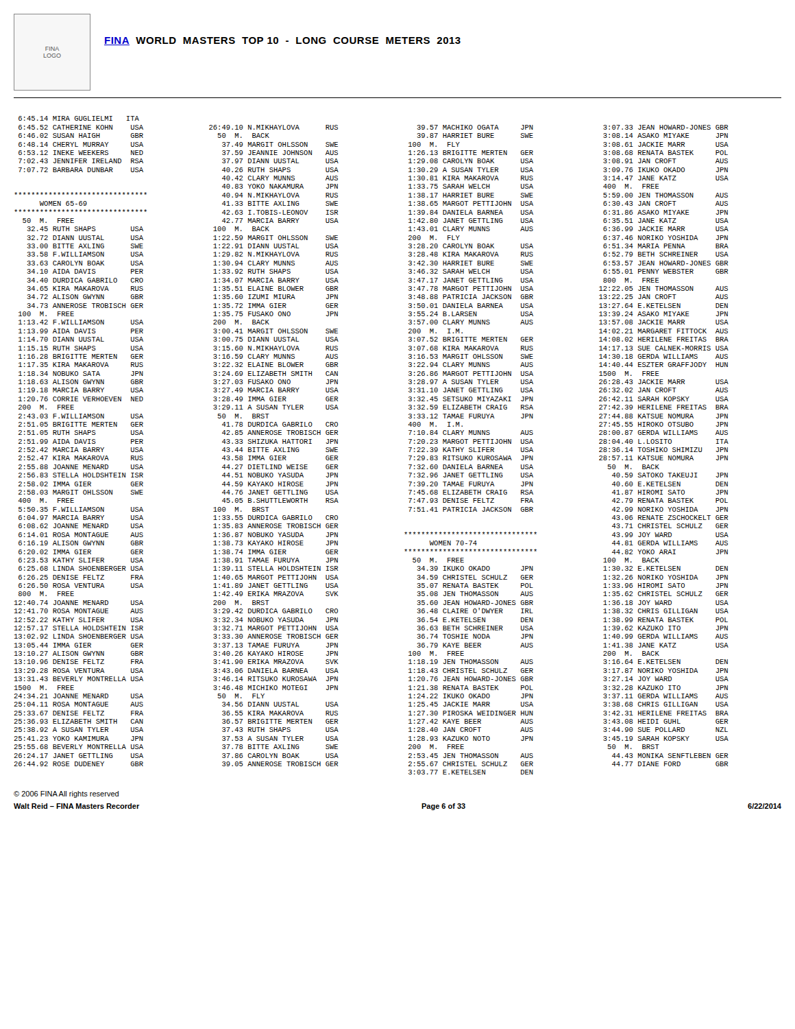FINA
LOGO
FINA WORLD MASTERS TOP 10 - LONG COURSE METERS 2013
6:45.14 MIRA GUGLIELMI ITA 6:45.52 CATHERINE KOHN USA 6:46.02 SUSAN HAIGH GBR 6:48.14 CHERYL MURRAY USA 6:53.12 INEKE WEEKERS NED 7:02.43 JENNIFER IRELAND RSA 7:07.72 BARBARA DUNBAR USA ******************************* WOMEN 65-69 ******************************* 50 M. FREE 32.45 RUTH SHAPS USA 32.72 DIANN UUSTAL USA 33.00 BITTE AXLING SWE 33.58 F.WILLIAMSON USA 33.63 CAROLYN BOAK USA 34.10 AIDA DAVIS PER 34.40 DURDICA GABRILO CRO 34.65 KIRA MAKAROVA RUS 34.72 ALISON GWYNN GBR 34.73 ANNEROSE TROBISCH GER 100 M. FREE 1:13.42 F.WILLIAMSON USA 1:13.99 AIDA DAVIS PER 1:14.70 DIANN UUSTAL USA 1:15.15 RUTH SHAPS USA 1:16.28 BRIGITTE MERTEN GER 1:17.35 KIRA MAKAROVA RUS 1:18.34 NOBUKO SATA JPN 1:18.63 ALISON GWYNN GBR 1:19.18 MARCIA BARRY USA 1:20.76 CORRIE VERHOEVEN NED 200 M. FREE 2:43.03 F.WILLIAMSON USA 2:51.05 BRIGITTE MERTEN GER 2:51.05 RUTH SHAPS USA 2:51.99 AIDA DAVIS PER 2:52.42 MARCIA BARRY USA 2:52.47 KIRA MAKAROVA RUS 2:55.88 JOANNE MENARD USA 2:56.83 STELLA HOLDSHTEIN ISR 2:58.02 IMMA GIER GER 2:58.03 MARGIT OHLSSON SWE 400 M. FREE 5:50.35 F.WILLIAMSON USA 6:04.97 MARCIA BARRY USA 6:08.62 JOANNE MENARD USA 6:14.01 ROSA MONTAGUE AUS 6:16.19 ALISON GWYNN GBR 6:20.02 IMMA GIER GER 6:23.53 KATHY SLIFER USA 6:25.68 LINDA SHOENBERGER USA 6:26.25 DENISE FELTZ FRA 6:26.50 ROSA VENTURA USA 800 M. FREE 12:40.74 JOANNE MENARD USA 12:41.70 ROSA MONTAGUE AUS 12:52.22 KATHY SLIFER USA 12:57.17 STELLA HOLDSHTEIN ISR 13:02.92 LINDA SHOENBERGER USA 13:05.44 IMMA GIER GER 13:10.27 ALISON GWYNN GBR 13:10.96 DENISE FELTZ FRA 13:29.28 ROSA VENTURA USA 13:31.43 BEVERLY MONTRELLA USA 1500 M. FREE 24:34.21 JOANNE MENARD USA 25:04.11 ROSA MONTAGUE AUS 25:33.67 DENISE FELTZ FRA 25:36.93 ELIZABETH SMITH CAN 25:38.92 A SUSAN TYLER USA 25:41.23 YOKO KAMIMURA JPN 25:55.68 BEVERLY MONTRELLA USA 26:24.17 JANET GETTLING USA 26:44.92 ROSE DUDENEY GBR
26:49.10 N.MIKHAYLOVA RUS 50 M. BACK 37.49 MARGIT OHLSSON SWE 37.59 JEANNIE JOHNSON AUS 37.97 DIANN UUSTAL USA 40.26 RUTH SHAPS USA 40.42 CLARY MUNNS AUS 40.83 YOKO NAKAMURA JPN 40.94 N.MIKHAYLOVA RUS 41.33 BITTE AXLING SWE 42.63 I.TOBIS-LEONOV ISR 42.77 MARCIA BARRY USA 100 M. BACK 1:22.59 MARGIT OHLSSON SWE 1:22.91 DIANN UUSTAL USA 1:29.82 N.MIKHAYLOVA RUS 1:30.94 CLARY MUNNS AUS 1:33.92 RUTH SHAPS USA 1:34.07 MARCIA BARRY USA 1:35.51 ELAINE BLOWER GBR 1:35.60 IZUMI MIURA JPN 1:35.72 IMMA GIER GER 1:35.75 FUSAKO ONO JPN 200 M. BACK 3:00.41 MARGIT OHLSSON SWE 3:00.75 DIANN UUSTAL USA 3:15.60 N.MIKHAYLOVA RUS 3:16.59 CLARY MUNNS AUS 3:22.32 ELAINE BLOWER GBR 3:24.69 ELIZABETH SMITH CAN 3:27.03 FUSAKO ONO JPN 3:27.49 MARCIA BARRY USA 3:28.49 IMMA GIER GER 3:29.11 A SUSAN TYLER USA 50 M. BRST 41.78 DURDICA GABRILO CRO 42.85 ANNEROSE TROBISCH GER 43.33 SHIZUKA HATTORI JPN 43.44 BITTE AXLING SWE 43.58 IMMA GIER GER 44.27 DIETLIND WEISE GER 44.51 NOBUKO YASUDA JPN 44.59 KAYAKO HIROSE JPN 44.76 JANET GETTLING USA 45.05 B.SHUTTLEWORTH RSA 100 M. BRST 1:33.55 DURDICA GABRILO CRO 1:35.83 ANNEROSE TROBISCH GER 1:36.87 NOBUKO YASUDA JPN 1:38.73 KAYAKO HIROSE JPN 1:38.74 IMMA GIER GER 1:38.91 TAMAE FURUYA JPN 1:39.11 STELLA HOLDSHTEIN ISR 1:40.65 MARGOT PETTIJOHN USA 1:41.89 JANET GETTLING USA 1:42.49 ERIKA MRAZOVA SVK 200 M. BRST 3:29.42 DURDICA GABRILO CRO 3:32.34 NOBUKO YASUDA JPN 3:32.71 MARGOT PETTIJOHN USA 3:33.30 ANNEROSE TROBISCH GER 3:37.13 TAMAE FURUYA JPN 3:40.26 KAYAKO HIROSE JPN 3:41.90 ERIKA MRAZOVA SVK 3:43.06 DANIELA BARNEA USA 3:46.14 RITSUKO KUROSAWA JPN 3:46.48 MICHIKO MOTEGI JPN 50 M. FLY 34.56 DIANN UUSTAL USA 36.55 KIRA MAKAROVA RUS 36.57 BRIGITTE MERTEN GER 37.43 RUTH SHAPS USA 37.53 A SUSAN TYLER USA 37.78 BITTE AXLING SWE 37.86 CAROLYN BOAK USA 39.05 ANNEROSE TROBISCH GER
39.57 MACHIKO OGATA JPN 39.87 HARRIET BURE SWE 100 M. FLY 1:26.13 BRIGITTE MERTEN GER 1:29.08 CAROLYN BOAK USA 1:30.29 A SUSAN TYLER USA 1:30.81 KIRA MAKAROVA RUS 1:33.75 SARAH WELCH USA 1:38.17 HARRIET BURE SWE 1:38.65 MARGOT PETTIJOHN USA 1:39.84 DANIELA BARNEA USA 1:42.80 JANET GETTLING USA 1:43.01 CLARY MUNNS AUS 200 M. FLY 3:28.20 CAROLYN BOAK USA 3:28.48 KIRA MAKAROVA RUS 3:42.30 HARRIET BURE SWE 3:46.32 SARAH WELCH USA 3:47.17 JANET GETTLING USA 3:47.78 MARGOT PETTIJOHN USA 3:48.88 PATRICIA JACKSON GBR 3:50.01 DANIELA BARNEA USA 3:55.24 B.LARSEN USA 3:57.00 CLARY MUNNS AUS 200 M. I.M. 3:07.52 BRIGITTE MERTEN GER 3:07.68 KIRA MAKAROVA RUS 3:16.53 MARGIT OHLSSON SWE 3:22.94 CLARY MUNNS AUS 3:26.86 MARGOT PETTIJOHN USA 3:28.97 A SUSAN TYLER USA 3:31.10 JANET GETTLING USA 3:32.45 SETSUKO MIYAZAKI JPN 3:32.59 ELIZABETH CRAIG RSA 3:33.12 TAMAE FURUYA JPN 400 M. I.M. 7:10.84 CLARY MUNNS AUS 7:20.23 MARGOT PETTIJOHN USA 7:22.39 KATHY SLIFER USA 7:29.83 RITSUKO KUROSAWA JPN 7:32.60 DANIELA BARNEA USA 7:32.96 JANET GETTLING USA 7:39.20 TAMAE FURUYA JPN 7:45.68 ELIZABETH CRAIG RSA 7:47.93 DENISE FELTZ FRA 7:51.41 PATRICIA JACKSON GBR ******************************* WOMEN 70-74 ******************************* 50 M. FREE 34.39 IKUKO OKADO JPN 34.59 CHRISTEL SCHULZ GER 35.07 RENATA BASTEK POL 35.08 JEN THOMASSON AUS 35.60 JEAN HOWARD-JONES GBR 36.48 CLAIRE O'DWYER IRL 36.54 E.KETELSEN DEN 36.63 BETH SCHREINER USA 36.74 TOSHIE NODA JPN 36.79 KAYE BEER AUS 100 M. FREE 1:18.19 JEN THOMASSON AUS 1:18.43 CHRISTEL SCHULZ GER 1:20.76 JEAN HOWARD-JONES GBR 1:21.38 RENATA BASTEK POL 1:24.22 IKUKO OKADO JPN 1:25.45 JACKIE MARR USA 1:27.30 PIROSKA WEIDINGER HUN 1:27.42 KAYE BEER AUS 1:28.40 JAN CROFT AUS 1:28.93 KAZUKO NOTO JPN 200 M. FREE 2:53.45 JEN THOMASSON AUS 2:55.67 CHRISTEL SCHULZ GER 3:03.77 E.KETELSEN DEN
3:07.33 JEAN HOWARD-JONES GBR 3:08.14 ASAKO MIYAKE JPN 3:08.61 JACKIE MARR USA 3:08.68 RENATA BASTEK POL 3:08.91 JAN CROFT AUS 3:09.76 IKUKO OKADO JPN 3:14.47 JANE KATZ USA 400 M. FREE 5:59.00 JEN THOMASSON AUS 6:30.43 JAN CROFT AUS 6:31.86 ASAKO MIYAKE JPN 6:35.51 JANE KATZ USA 6:36.99 JACKIE MARR USA 6:37.46 NORIKO YOSHIDA JPN 6:51.34 MARIA PENNA BRA 6:52.79 BETH SCHREINER USA 6:53.57 JEAN HOWARD-JONES GBR 6:55.01 PENNY WEBSTER GBR 800 M. FREE 12:22.05 JEN THOMASSON AUS 13:22.25 JAN CROFT AUS 13:27.64 E.KETELSEN DEN 13:39.24 ASAKO MIYAKE JPN 13:57.08 JACKIE MARR USA 14:02.21 MARGARET FITTOCK AUS 14:08.02 HERILENE FREITAS BRA 14:17.13 SUE CALNEK-MORRIS USA 14:30.18 GERDA WILLIAMS AUS 14:40.44 ESZTER GRAFFJODY HUN 1500 M. FREE 26:28.43 JACKIE MARR USA 26:32.02 JAN CROFT AUS 26:42.11 SARAH KOPSKY USA 27:42.39 HERILENE FREITAS BRA 27:44.88 KATSUE NOMURA JPN 27:45.55 HIROKO OTSUBO JPN 28:00.87 GERDA WILLIAMS AUS 28:04.40 L.LOSITO ITA 28:36.14 TOSHIKO SHIMIZU JPN 28:57.11 KATSUE NOMURA JPN 50 M. BACK 40.59 SATOKO TAKEUJI JPN 40.60 E.KETELSEN DEN 41.87 HIROMI SATO JPN 42.79 RENATA BASTEK POL 42.99 NORIKO YOSHIDA JPN 43.06 RENATE ZSCHOCKELT GER 43.71 CHRISTEL SCHULZ GER 43.99 JOY WARD USA 44.81 GERDA WILLIAMS AUS 44.82 YOKO ARAI JPN 100 M. BACK 1:30.32 E.KETELSEN DEN 1:32.26 NORIKO YOSHIDA JPN 1:33.96 HIROMI SATO JPN 1:35.62 CHRISTEL SCHULZ GER 1:36.18 JOY WARD USA 1:38.32 CHRIS GILLIGAN USA 1:38.99 RENATA BASTEK POL 1:39.62 KAZUKO ITO JPN 1:40.99 GERDA WILLIAMS AUS 1:41.38 JANE KATZ USA 200 M. BACK 3:16.64 E.KETELSEN DEN 3:17.87 NORIKO YOSHIDA JPN 3:27.14 JOY WARD USA 3:32.28 KAZUKO ITO JPN 3:37.11 GERDA WILLIAMS AUS 3:38.68 CHRIS GILLIGAN USA 3:42.31 HERILENE FREITAS BRA 3:43.08 HEIDI GUHL GER 3:44.90 SUE POLLARD NZL 3:45.19 SARAH KOPSKY USA 50 M. BRST 44.43 MONIKA SENFTLEBEN GER 44.77 DIANE FORD GBR
© 2006 FINA All rights reserved
Walt Reid – FINA Masters Recorder Page 6 of 33 6/22/2014